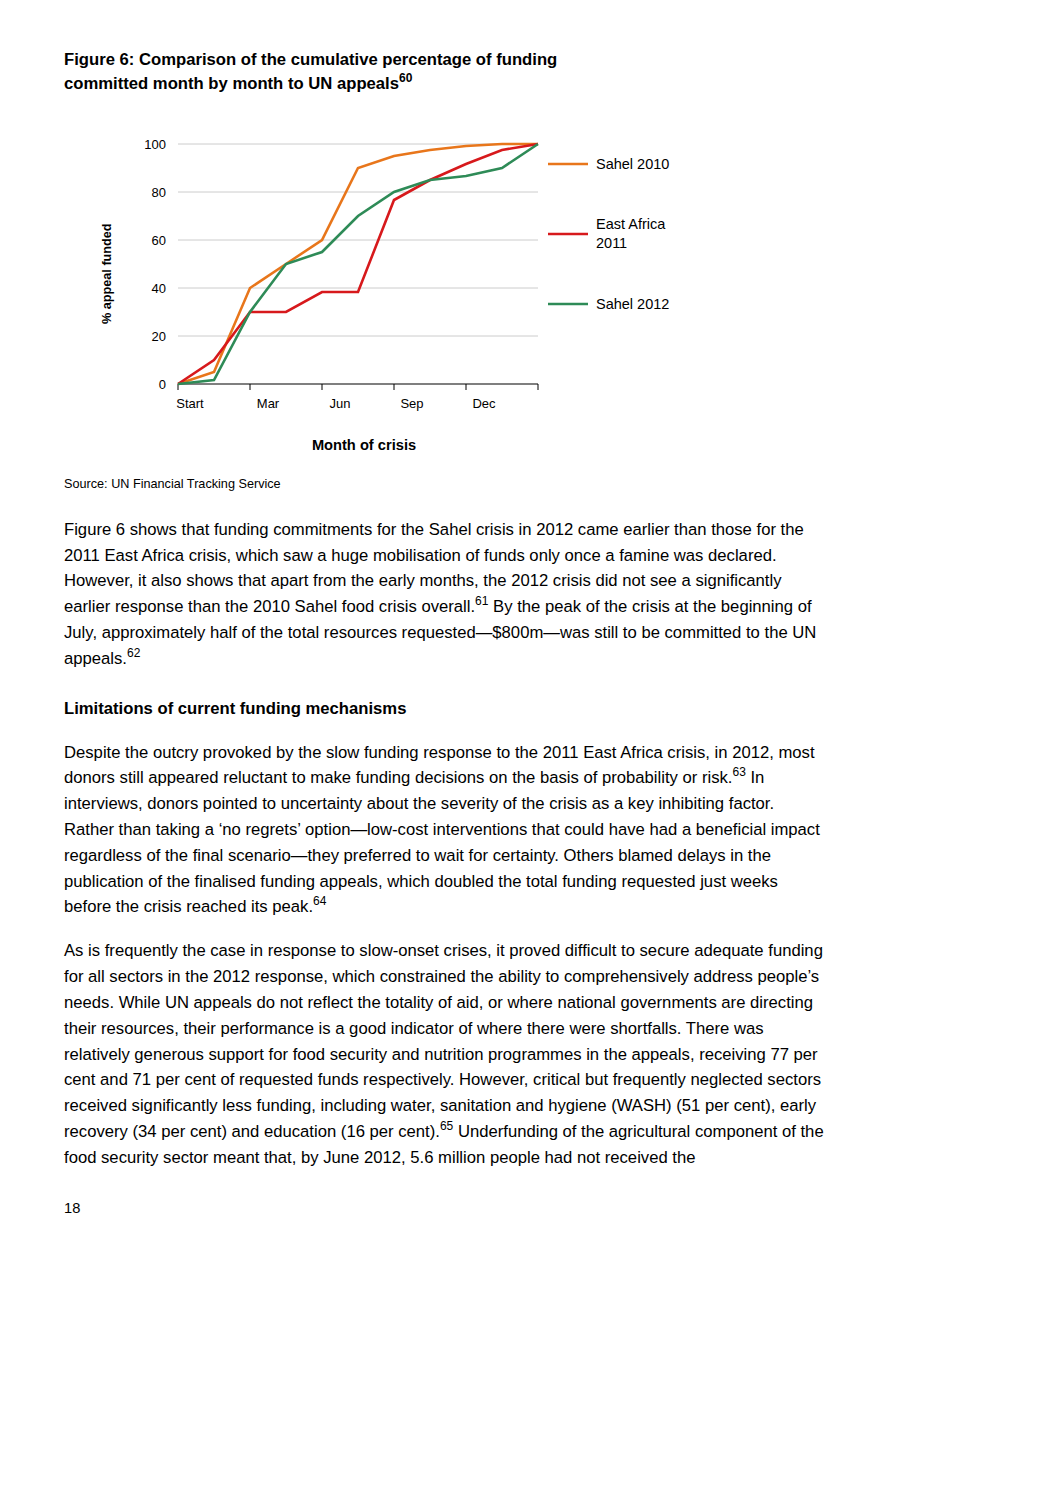Figure 6: Comparison of the cumulative percentage of funding
committed month by month to UN appeals60
% appeal funded
100 80 60 40 20 0 Start Mar Jun Sep Dec Sahel 2010 East Africa 2011 Sahel 2012
Month of crisis
Source: UN Financial Tracking Service
Figure 6 shows that funding commitments for the Sahel crisis in 2012 came earlier than those for the 2011 East Africa crisis, which saw a huge mobilisation of funds only once a famine was declared. However, it also shows that apart from the early months, the 2012 crisis did not see a significantly earlier response than the 2010 Sahel food crisis overall.61 By the peak of the crisis at the beginning of July, approximately half of the total resources requested—$800m—was still to be committed to the UN appeals.62
Limitations of current funding mechanisms
Despite the outcry provoked by the slow funding response to the 2011 East Africa crisis, in 2012, most donors still appeared reluctant to make funding decisions on the basis of probability or risk.63 In interviews, donors pointed to uncertainty about the severity of the crisis as a key inhibiting factor. Rather than taking a ‘no regrets’ option—low-cost interventions that could have had a beneficial impact regardless of the final scenario—they preferred to wait for certainty. Others blamed delays in the publication of the finalised funding appeals, which doubled the total funding requested just weeks before the crisis reached its peak.64
As is frequently the case in response to slow-onset crises, it proved difficult to secure adequate funding for all sectors in the 2012 response, which constrained the ability to comprehensively address people’s needs. While UN appeals do not reflect the totality of aid, or where national governments are directing their resources, their performance is a good indicator of where there were shortfalls. There was relatively generous support for food security and nutrition programmes in the appeals, receiving 77 per cent and 71 per cent of requested funds respectively. However, critical but frequently neglected sectors received significantly less funding, including water, sanitation and hygiene (WASH) (51 per cent), early recovery (34 per cent) and education (16 per cent).65 Underfunding of the agricultural component of the food security sector meant that, by June 2012, 5.6 million people had not received the
18